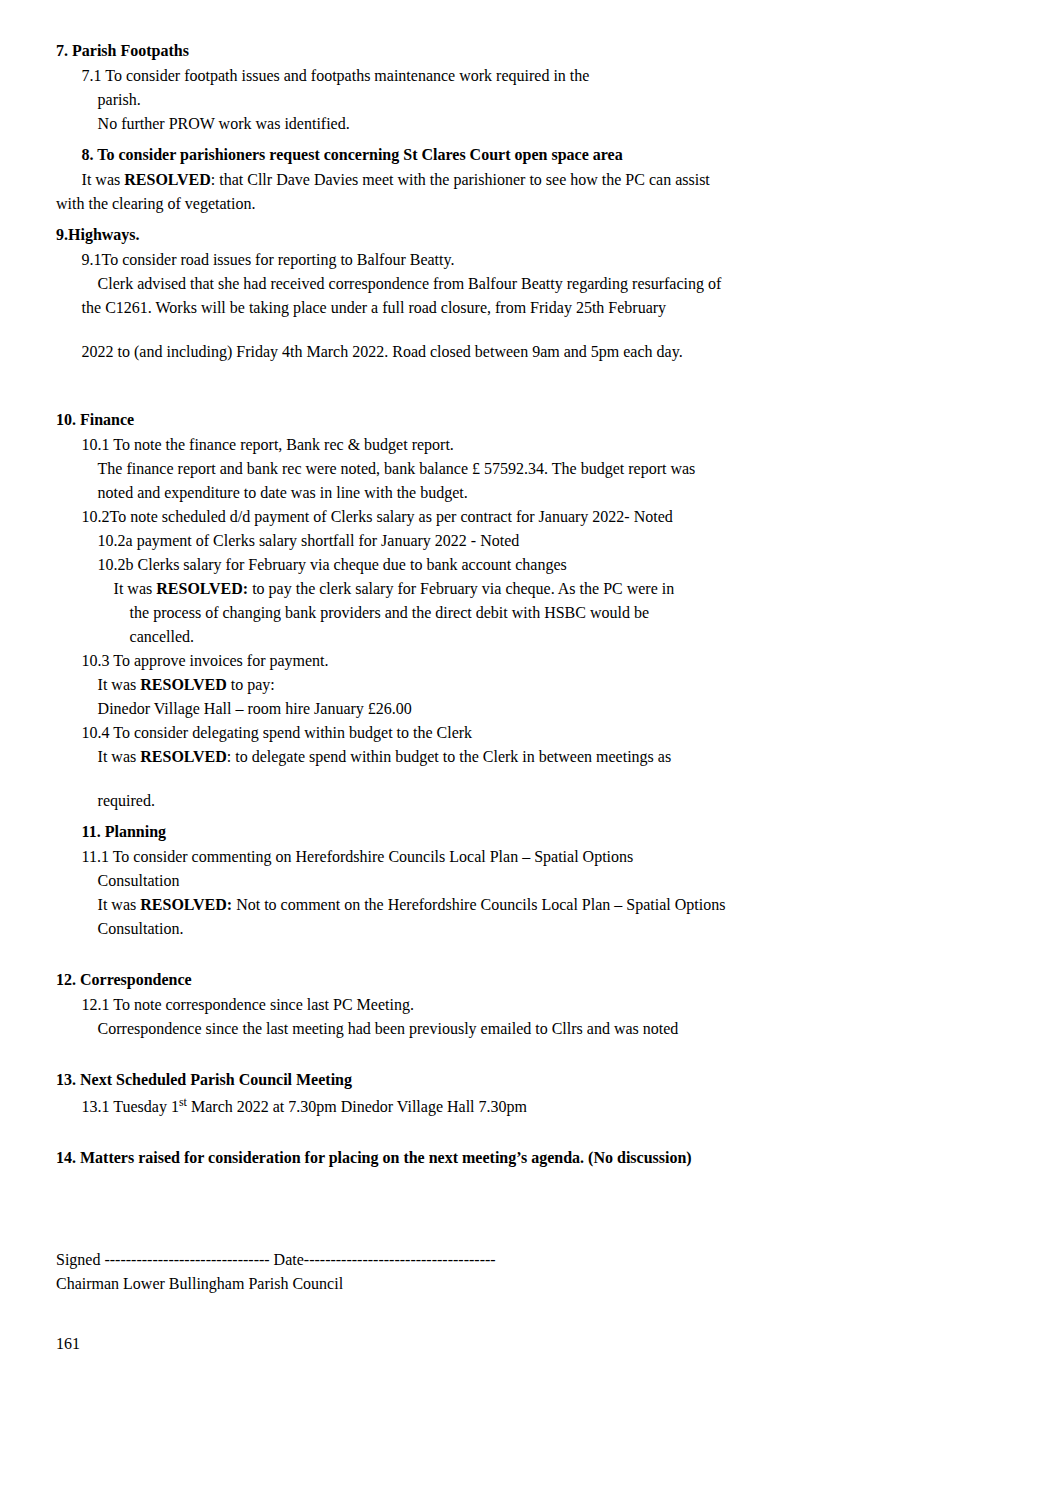7. Parish Footpaths
7.1 To consider footpath issues and footpaths maintenance work required in the
parish.
No further PROW work was identified.
8. To consider parishioners request concerning St Clares Court open space area
It was RESOLVED: that Cllr Dave Davies meet with the parishioner to see how the PC can assist
with the clearing of vegetation.
9.Highways.
9.1To consider road issues for reporting to Balfour Beatty.
Clerk advised that she had received correspondence from Balfour Beatty regarding resurfacing of
the C1261. Works will be taking place under a full road closure, from Friday 25th February
2022 to (and including) Friday 4th March 2022. Road closed between 9am and 5pm each day.
10. Finance
10.1 To note the finance report, Bank rec & budget report.
The finance report and bank rec were noted, bank balance £ 57592.34. The budget report was
noted and expenditure to date was in line with the budget.
10.2To note scheduled d/d payment of Clerks salary as per contract for January 2022- Noted
10.2a payment of Clerks salary shortfall for January 2022 - Noted
10.2b Clerks salary for February via cheque due to bank account changes
It was RESOLVED: to pay the clerk salary for February via cheque. As the PC were in
the process of changing bank providers and the direct debit with HSBC would be
cancelled.
10.3 To approve invoices for payment.
It was RESOLVED to pay:
Dinedor Village Hall – room hire January £26.00
10.4 To consider delegating spend within budget to the Clerk
It was RESOLVED: to delegate spend within budget to the Clerk in between meetings as
required.
11. Planning
11.1 To consider commenting on Herefordshire Councils Local Plan – Spatial Options
Consultation
It was RESOLVED: Not to comment on the Herefordshire Councils Local Plan – Spatial Options
Consultation.
12. Correspondence
12.1 To note correspondence since last PC Meeting.
Correspondence since the last meeting had been previously emailed to Cllrs and was noted
13. Next Scheduled Parish Council Meeting
13.1 Tuesday 1st March 2022 at 7.30pm Dinedor Village Hall 7.30pm
14. Matters raised for consideration for placing on the next meeting’s agenda. (No discussion)
Signed ------------------------------- Date------------------------------------
Chairman Lower Bullingham Parish Council
161